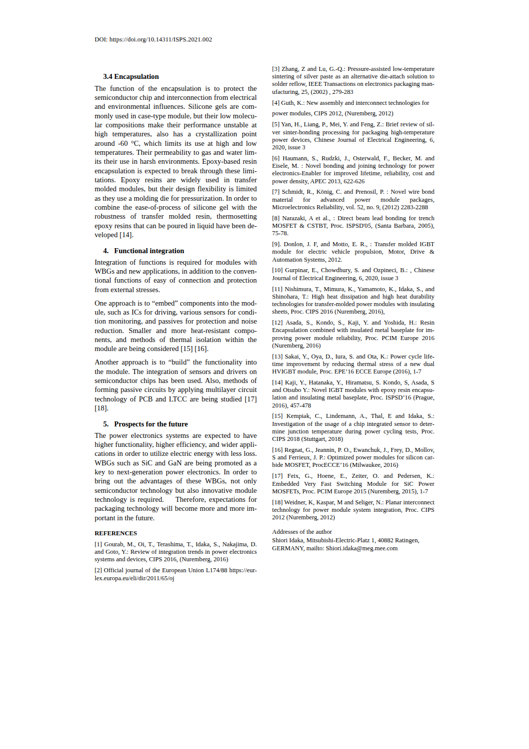DOI: https://doi.org/10.14311/ISPS.2021.002
3.4 Encapsulation
The function of the encapsulation is to protect the semiconductor chip and interconnection from electrical and environmental influences. Silicone gels are commonly used in case-type module, but their low molecular compositions make their performance unstable at high temperatures, also has a crystallization point around -60 °C, which limits its use at high and low temperatures. Their permeability to gas and water limits their use in harsh environments. Epoxy-based resin encapsulation is expected to break through these limitations. Epoxy resins are widely used in transfer molded modules, but their design flexibility is limited as they use a molding die for pressurization. In order to combine the ease-of-process of silicone gel with the robustness of transfer molded resin, thermosetting epoxy resins that can be poured in liquid have been developed [14].
4. Functional integration
Integration of functions is required for modules with WBGs and new applications, in addition to the conventional functions of easy of connection and protection from external stresses.
One approach is to “embed” components into the module, such as ICs for driving, various sensors for condition monitoring, and passives for protection and noise reduction. Smaller and more heat-resistant components, and methods of thermal isolation within the module are being considered [15] [16].
Another approach is to “build” the functionality into the module. The integration of sensors and drivers on semiconductor chips has been used. Also, methods of forming passive circuits by applying multilayer circuit technology of PCB and LTCC are being studied [17] [18].
5. Prospects for the future
The power electronics systems are expected to have higher functionality, higher efficiency, and wider applications in order to utilize electric energy with less loss. WBGs such as SiC and GaN are being promoted as a key to next-generation power electronics. In order to bring out the advantages of these WBGs, not only semiconductor technology but also innovative module technology is required. Therefore, expectations for packaging technology will become more and more important in the future.
REFERENCES
[1] Gourab, M., Oi, T., Terashima, T., Idaka, S., Nakajima, D. and Goto, Y.: Review of integration trends in power electronics systems and devices, CIPS 2016, (Nuremberg, 2016)
[2] Official journal of the European Union L174/88 https://eur-lex.europa.eu/eli/dir/2011/65/oj
[3] Zhang, Z and Lu, G.-Q.: Pressure-assisted low-temperature sintering of silver paste as an alternative die-attach solution to solder reflow, IEEE Transactions on electronics packaging manufacturing, 25, (2002) , 279-283
[4] Guth, K.: New assembly and interconnect technologies for
power modules, CIPS 2012, (Nuremberg, 2012)
[5] Yan, H., Liang, P., Mei, Y. and Feng, Z.: Brief review of silver sinter-bonding processing for packaging high-temperature power devices, Chinese Journal of Electrical Engineering, 6, 2020, issue 3
[6] Haumann, S., Rudzki, J., Osterwald, F., Becker, M. and Eisele, M. : Novel bonding and joining technology for power electronics-Enabler for improved lifetime, reliability, cost and power density, APEC 2013, 622-626
[7] Schmidt, R., König, C. and Prenosil, P. : Novel wire bond material for advanced power module packages, Microelectronics Reliability, vol. 52, no. 9, (2012) 2283-2288
[8] Narazaki, A et al., : Direct beam lead bonding for trench MOSFET & CSTBT, Proc. ISPSD'05, (Santa Barbara, 2005), 75-78.
[9]. Donlon, J. F, and Motto, E. R., : Transfer molded IGBT module for electric vehicle propulsion, Motor, Drive & Automation Systems, 2012.
[10] Gurpinar, E., Chowdhury, S. and Ozpineci, B.: , Chinese Journal of Electrical Engineering, 6, 2020, issue 3
[11] Nishimura, T., Mimura, K., Yamamoto, K., Idaka, S., and Shinohara, T.: High heat dissipation and high heat durability technologies for transfer-molded power modules with insulating sheets, Proc. CIPS 2016 (Nuremberg, 2016),
[12] Asada, S., Kondo, S., Kaji, Y. and Yoshida, H.: Resin Encapsulation combined with insulated metal baseplate for improving power module reliability, Proc. PCIM Europe 2016 (Nuremberg, 2016)
[13] Sakai, Y., Oya, D., Iura, S. and Ota, K.: Power cycle lifetime improvement by reducing thermal stress of a new dual HVIGBT module, Proc. EPE’16 ECCE Europe (2016), 1-7
[14] Kaji, Y., Hatanaka, Y., Hiramatsu, S. Kondo, S, Asada, S and Otsubo Y.: Novel IGBT modules with epoxy resin encapsulation and insulating metal baseplate, Proc. ISPSD’16 (Prague, 2016), 457-478
[15] Kempiak, C., Lindemann, A., Thal, E and Idaka, S.: Investigation of the usage of a chip integrated sensor to determine junction temperature during power cycling tests, Proc. CIPS 2018 (Stuttgart, 2018)
[16] Regnat, G., Jeannin, P. O., Ewanchuk, J., Frey, D., Mollov, S and Ferrieux, J. P.: Optimized power modules for silicon carbide MOSFET, ProcECCE’16 (Milwaukee, 2016)
[17] Feix, G., Hoene, E., Zeiter, O. and Pedersen, K.: Embedded Very Fast Switching Module for SiC Power MOSFETs, Proc. PCIM Europe 2015 (Nuremberg, 2015), 1-7
[18] Weidner, K, Kaspar, M and Seliger, N.: Planar interconnect technology for power module system integration, Proc. CIPS 2012 (Nuremberg, 2012)
Addresses of the author
Shiori Idaka, Mitsubishi-Electric-Platz 1, 40882 Ratingen, GERMANY, mailto: Shiori.idaka@meg.mee.com